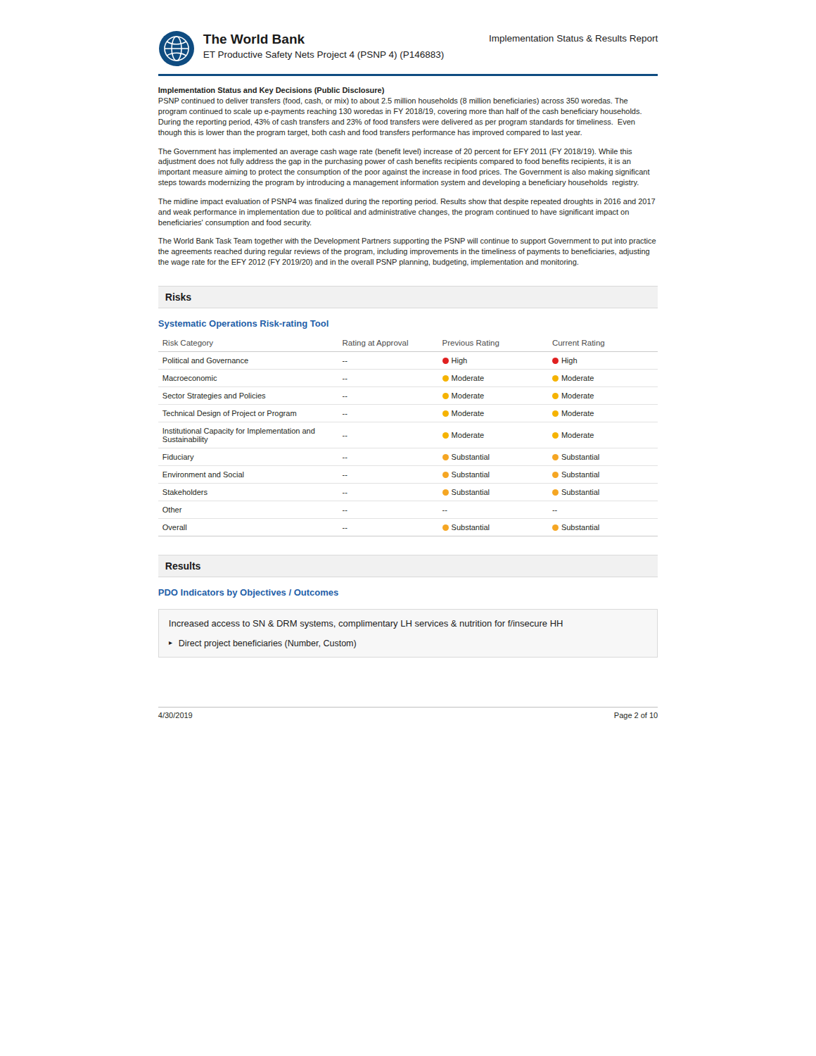The World Bank
ET Productive Safety Nets Project 4 (PSNP 4) (P146883)
Implementation Status & Results Report
Implementation Status and Key Decisions (Public Disclosure)
PSNP continued to deliver transfers (food, cash, or mix) to about 2.5 million households (8 million beneficiaries) across 350 woredas. The program continued to scale up e-payments reaching 130 woredas in FY 2018/19, covering more than half of the cash beneficiary households. During the reporting period, 43% of cash transfers and 23% of food transfers were delivered as per program standards for timeliness. Even though this is lower than the program target, both cash and food transfers performance has improved compared to last year.
The Government has implemented an average cash wage rate (benefit level) increase of 20 percent for EFY 2011 (FY 2018/19). While this adjustment does not fully address the gap in the purchasing power of cash benefits recipients compared to food benefits recipients, it is an important measure aiming to protect the consumption of the poor against the increase in food prices. The Government is also making significant steps towards modernizing the program by introducing a management information system and developing a beneficiary households registry.
The midline impact evaluation of PSNP4 was finalized during the reporting period. Results show that despite repeated droughts in 2016 and 2017 and weak performance in implementation due to political and administrative changes, the program continued to have significant impact on beneficiaries' consumption and food security.
The World Bank Task Team together with the Development Partners supporting the PSNP will continue to support Government to put into practice the agreements reached during regular reviews of the program, including improvements in the timeliness of payments to beneficiaries, adjusting the wage rate for the EFY 2012 (FY 2019/20) and in the overall PSNP planning, budgeting, implementation and monitoring.
Risks
Systematic Operations Risk-rating Tool
| Risk Category | Rating at Approval | Previous Rating | Current Rating |
| --- | --- | --- | --- |
| Political and Governance | -- | High | High |
| Macroeconomic | -- | Moderate | Moderate |
| Sector Strategies and Policies | -- | Moderate | Moderate |
| Technical Design of Project or Program | -- | Moderate | Moderate |
| Institutional Capacity for Implementation and Sustainability | -- | Moderate | Moderate |
| Fiduciary | -- | Substantial | Substantial |
| Environment and Social | -- | Substantial | Substantial |
| Stakeholders | -- | Substantial | Substantial |
| Other | -- | -- | -- |
| Overall | -- | Substantial | Substantial |
Results
PDO Indicators by Objectives / Outcomes
Increased access to SN & DRM systems, complimentary LH services & nutrition for f/insecure HH
Direct project beneficiaries (Number, Custom)
4/30/2019
Page 2 of 10